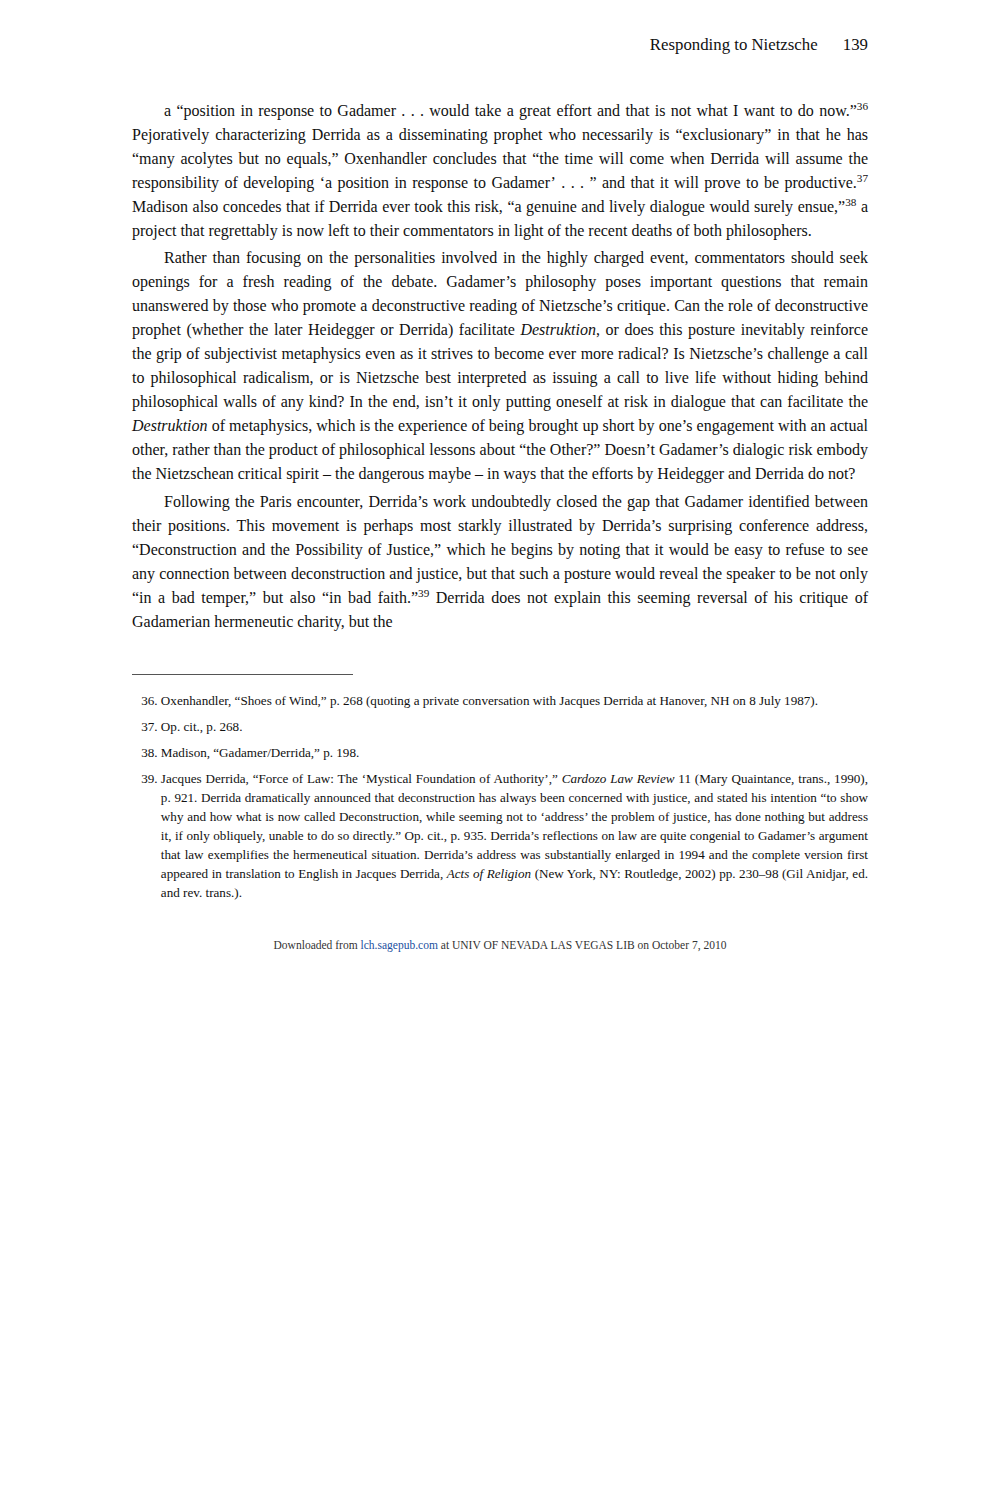Responding to Nietzsche 139
a “position in response to Gadamer . . . would take a great effort and that is not what I want to do now.”36 Pejoratively characterizing Derrida as a disseminating prophet who necessarily is “exclusionary” in that he has “many acolytes but no equals,” Oxenhandler concludes that “the time will come when Derrida will assume the responsibility of developing ‘a position in response to Gadamer’ . . . ” and that it will prove to be productive.37 Madison also concedes that if Derrida ever took this risk, “a genuine and lively dialogue would surely ensue,”38 a project that regrettably is now left to their commentators in light of the recent deaths of both philosophers.
Rather than focusing on the personalities involved in the highly charged event, commentators should seek openings for a fresh reading of the debate. Gadamer’s philosophy poses important questions that remain unanswered by those who promote a deconstructive reading of Nietzsche’s critique. Can the role of deconstructive prophet (whether the later Heidegger or Derrida) facilitate Destruktion, or does this posture inevitably reinforce the grip of subjectivist metaphysics even as it strives to become ever more radical? Is Nietzsche’s challenge a call to philosophical radicalism, or is Nietzsche best interpreted as issuing a call to live life without hiding behind philosophical walls of any kind? In the end, isn’t it only putting oneself at risk in dialogue that can facilitate the Destruktion of metaphysics, which is the experience of being brought up short by one’s engagement with an actual other, rather than the product of philosophical lessons about “the Other?” Doesn’t Gadamer’s dialogic risk embody the Nietzschean critical spirit – the dangerous maybe – in ways that the efforts by Heidegger and Derrida do not?
Following the Paris encounter, Derrida’s work undoubtedly closed the gap that Gadamer identified between their positions. This movement is perhaps most starkly illustrated by Derrida’s surprising conference address, “Deconstruction and the Possibility of Justice,” which he begins by noting that it would be easy to refuse to see any connection between deconstruction and justice, but that such a posture would reveal the speaker to be not only “in a bad temper,” but also “in bad faith.”39 Derrida does not explain this seeming reversal of his critique of Gadamerian hermeneutic charity, but the
Oxenhandler, “Shoes of Wind,” p. 268 (quoting a private conversation with Jacques Derrida at Hanover, NH on 8 July 1987).
Op. cit., p. 268.
Madison, “Gadamer/Derrida,” p. 198.
Jacques Derrida, “Force of Law: The ‘Mystical Foundation of Authority’,” Cardozo Law Review 11 (Mary Quaintance, trans., 1990), p. 921. Derrida dramatically announced that deconstruction has always been concerned with justice, and stated his intention “to show why and how what is now called Deconstruction, while seeming not to ‘address’ the problem of justice, has done nothing but address it, if only obliquely, unable to do so directly.” Op. cit., p. 935. Derrida’s reflections on law are quite congenial to Gadamer’s argument that law exemplifies the hermeneutical situation. Derrida’s address was substantially enlarged in 1994 and the complete version first appeared in translation to English in Jacques Derrida, Acts of Religion (New York, NY: Routledge, 2002) pp. 230–98 (Gil Anidjar, ed. and rev. trans.).
Downloaded from lch.sagepub.com at UNIV OF NEVADA LAS VEGAS LIB on October 7, 2010